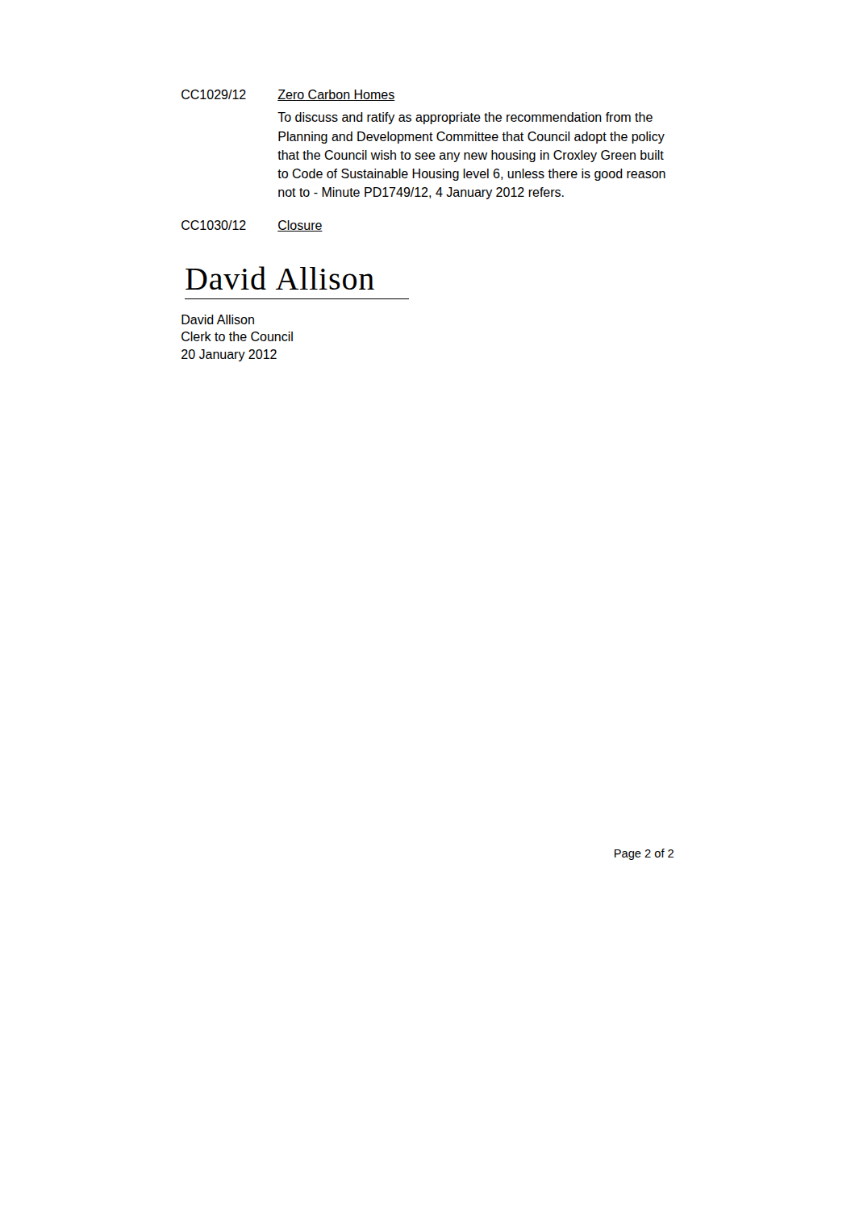CC1029/12
Zero Carbon Homes
To discuss and ratify as appropriate the recommendation from the Planning and Development Committee that Council adopt the policy that the Council wish to see any new housing in Croxley Green built to Code of Sustainable Housing level 6, unless there is good reason not to - Minute PD1749/12, 4 January 2012 refers.
CC1030/12
Closure
David Allison
David Allison
Clerk to the Council
20 January 2012
Page 2 of 2